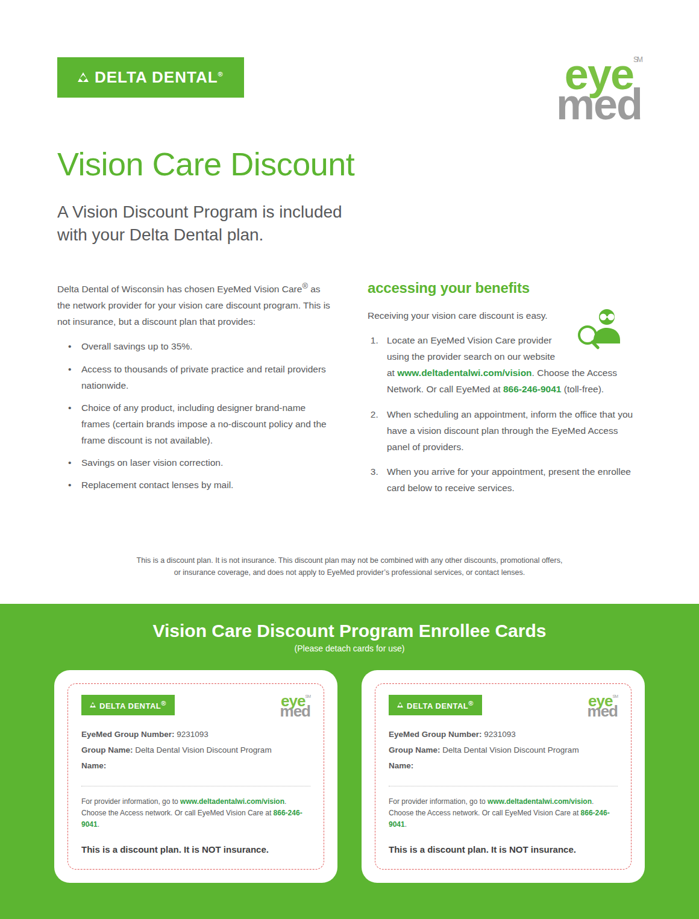DELTA DENTAL®
eyeSM med
Vision Care Discount
A Vision Discount Program is included
with your Delta Dental plan.
Delta Dental of Wisconsin has chosen EyeMed Vision Care® as the network provider for your vision care discount program. This is not insurance, but a discount plan that provides:
Overall savings up to 35%.
Access to thousands of private practice and retail providers nationwide.
Choice of any product, including designer brand-name frames (certain brands impose a no-discount policy and the frame discount is not available).
Savings on laser vision correction.
Replacement contact lenses by mail.
accessing your benefits
Receiving your vision care discount is easy.
Locate an EyeMed Vision Care provider using the provider search on our website at www.deltadentalwi.com/vision. Choose the Access Network. Or call EyeMed at 866-246-9041 (toll-free).
When scheduling an appointment, inform the office that you have a vision discount plan through the EyeMed Access panel of providers.
When you arrive for your appointment, present the enrollee card below to receive services.
This is a discount plan. It is not insurance. This discount plan may not be combined with any other discounts, promotional offers,
or insurance coverage, and does not apply to EyeMed provider’s professional services, or contact lenses.
Vision Care Discount Program Enrollee Cards
(Please detach cards for use)
DELTA DENTAL®
eyeSM med
EyeMed Group Number: 9231093
Group Name: Delta Dental Vision Discount Program
Name:
For provider information, go to www.deltadentalwi.com/vision. Choose the Access network. Or call EyeMed Vision Care at 866-246-9041.
This is a discount plan. It is NOT insurance.
DELTA DENTAL®
eyeSM med
EyeMed Group Number: 9231093
Group Name: Delta Dental Vision Discount Program
Name:
For provider information, go to www.deltadentalwi.com/vision. Choose the Access network. Or call EyeMed Vision Care at 866-246-9041.
This is a discount plan. It is NOT insurance.